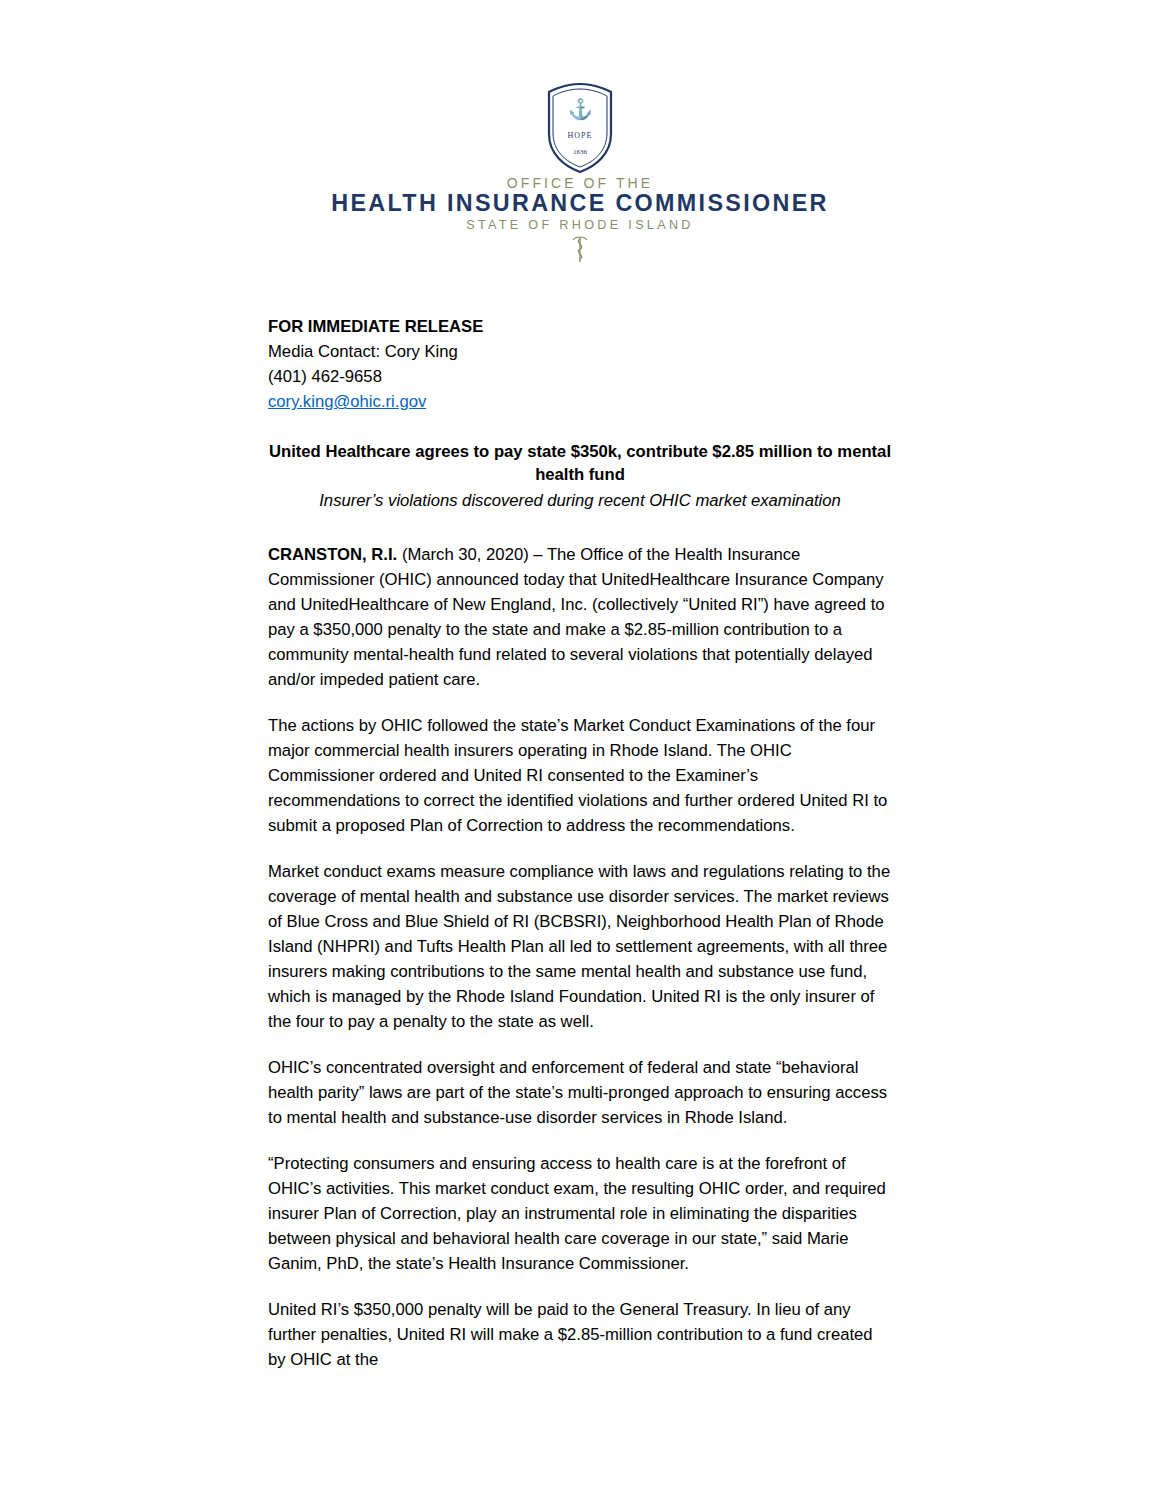⚓ HOPE 1636
Office of the
Health Insurance Commissioner
State of Rhode Island
FOR IMMEDIATE RELEASE
Media Contact: Cory King
(401) 462-9658
cory.king@ohic.ri.gov
United Healthcare agrees to pay state $350k, contribute $2.85 million to mental health fund
Insurer’s violations discovered during recent OHIC market examination
CRANSTON, R.I. (March 30, 2020) – The Office of the Health Insurance Commissioner (OHIC) announced today that UnitedHealthcare Insurance Company and UnitedHealthcare of New England, Inc. (collectively “United RI”) have agreed to pay a $350,000 penalty to the state and make a $2.85-million contribution to a community mental-health fund related to several violations that potentially delayed and/or impeded patient care.
The actions by OHIC followed the state’s Market Conduct Examinations of the four major commercial health insurers operating in Rhode Island. The OHIC Commissioner ordered and United RI consented to the Examiner’s recommendations to correct the identified violations and further ordered United RI to submit a proposed Plan of Correction to address the recommendations.
Market conduct exams measure compliance with laws and regulations relating to the coverage of mental health and substance use disorder services. The market reviews of Blue Cross and Blue Shield of RI (BCBSRI), Neighborhood Health Plan of Rhode Island (NHPRI) and Tufts Health Plan all led to settlement agreements, with all three insurers making contributions to the same mental health and substance use fund, which is managed by the Rhode Island Foundation. United RI is the only insurer of the four to pay a penalty to the state as well.
OHIC’s concentrated oversight and enforcement of federal and state “behavioral health parity” laws are part of the state’s multi-pronged approach to ensuring access to mental health and substance-use disorder services in Rhode Island.
“Protecting consumers and ensuring access to health care is at the forefront of OHIC’s activities. This market conduct exam, the resulting OHIC order, and required insurer Plan of Correction, play an instrumental role in eliminating the disparities between physical and behavioral health care coverage in our state,” said Marie Ganim, PhD, the state’s Health Insurance Commissioner.
United RI’s $350,000 penalty will be paid to the General Treasury. In lieu of any further penalties, United RI will make a $2.85-million contribution to a fund created by OHIC at the